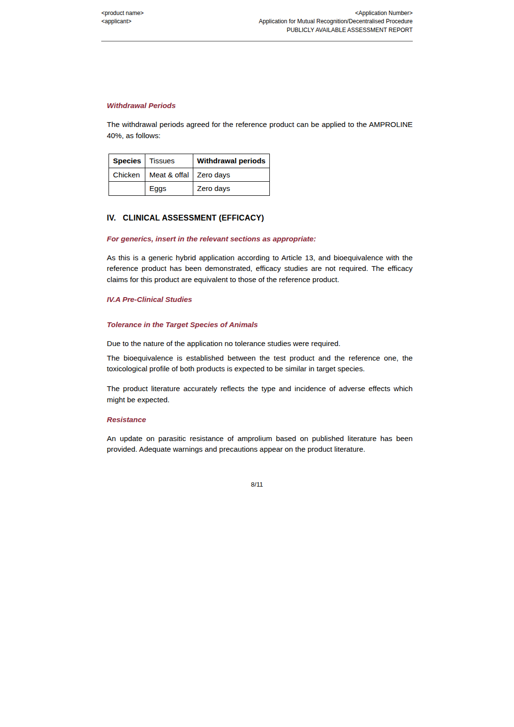| <product name> | <Application Number> |
| <applicant> | Application for Mutual Recognition/Decentralised Procedure |
| | PUBLICLY AVAILABLE ASSESSMENT REPORT |
Withdrawal Periods
The withdrawal periods agreed for the reference product can be applied to the AMPROLINE 40%, as follows:
| Species | Tissues | Withdrawal periods |
| Chicken | Meat & offal | Zero days |
| | Eggs | Zero days |
IV. CLINICAL ASSESSMENT (EFFICACY)
For generics, insert in the relevant sections as appropriate:
As this is a generic hybrid application according to Article 13, and bioequivalence with the reference product has been demonstrated, efficacy studies are not required. The efficacy claims for this product are equivalent to those of the reference product.
IV.A Pre-Clinical Studies
Tolerance in the Target Species of Animals
Due to the nature of the application no tolerance studies were required.
The bioequivalence is established between the test product and the reference one, the toxicological profile of both products is expected to be similar in target species.
The product literature accurately reflects the type and incidence of adverse effects which might be expected.
Resistance
An update on parasitic resistance of amprolium based on published literature has been provided. Adequate warnings and precautions appear on the product literature.
8/11